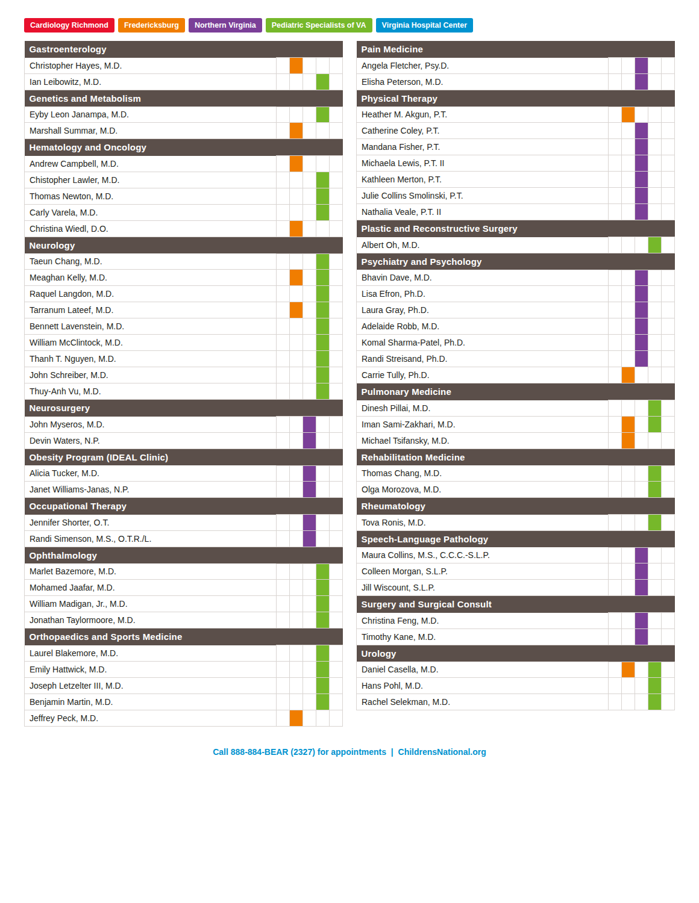Cardiology Richmond Fredericksburg Northern Virginia Pediatric Specialists of VA Virginia Hospital Center
| Gastroenterology |
| --- |
| Christopher Hayes, M.D. | | | | | |
| Ian Leibowitz, M.D. | | | | | |
| Genetics and Metabolism |
| Eyby Leon Janampa, M.D. | | | | | |
| Marshall Summar, M.D. | | | | | |
| Hematology and Oncology |
| Andrew Campbell, M.D. | | | | | |
| Chistopher Lawler, M.D. | | | | | |
| Thomas Newton, M.D. | | | | | |
| Carly Varela, M.D. | | | | | |
| Christina Wiedl, D.O. | | | | | |
| Neurology |
| Taeun Chang, M.D. | | | | | |
| Meaghan Kelly, M.D. | | | | | |
| Raquel Langdon, M.D. | | | | | |
| Tarranum Lateef, M.D. | | | | | |
| Bennett Lavenstein, M.D. | | | | | |
| William McClintock, M.D. | | | | | |
| Thanh T. Nguyen, M.D. | | | | | |
| John Schreiber, M.D. | | | | | |
| Thuy-Anh Vu, M.D. | | | | | |
| Neurosurgery |
| John Myseros, M.D. | | | | | |
| Devin Waters, N.P. | | | | | |
| Obesity Program (IDEAL Clinic) |
| Alicia Tucker, M.D. | | | | | |
| Janet Williams-Janas, N.P. | | | | | |
| Occupational Therapy |
| Jennifer Shorter, O.T. | | | | | |
| Randi Simenson, M.S., O.T.R./L. | | | | | |
| Ophthalmology |
| Marlet Bazemore, M.D. | | | | | |
| Mohamed Jaafar, M.D. | | | | | |
| William Madigan, Jr., M.D. | | | | | |
| Jonathan Taylormoore, M.D. | | | | | |
| Orthopaedics and Sports Medicine |
| Laurel Blakemore, M.D. | | | | | |
| Emily Hattwick, M.D. | | | | | |
| Joseph Letzelter III, M.D. | | | | | |
| Benjamin Martin, M.D. | | | | | |
| Jeffrey Peck, M.D. | | | | | |
| Pain Medicine |
| --- |
| Angela Fletcher, Psy.D. | | | | | |
| Elisha Peterson, M.D. | | | | | |
| Physical Therapy |
| Heather M. Akgun, P.T. | | | | | |
| Catherine Coley, P.T. | | | | | |
| Mandana Fisher, P.T. | | | | | |
| Michaela Lewis, P.T. II | | | | | |
| Kathleen Merton, P.T. | | | | | |
| Julie Collins Smolinski, P.T. | | | | | |
| Nathalia Veale, P.T. II | | | | | |
| Plastic and Reconstructive Surgery |
| Albert Oh, M.D. | | | | | |
| Psychiatry and Psychology |
| Bhavin Dave, M.D. | | | | | |
| Lisa Efron, Ph.D. | | | | | |
| Laura Gray, Ph.D. | | | | | |
| Adelaide Robb, M.D. | | | | | |
| Komal Sharma-Patel, Ph.D. | | | | | |
| Randi Streisand, Ph.D. | | | | | |
| Carrie Tully, Ph.D. | | | | | |
| Pulmonary Medicine |
| Dinesh Pillai, M.D. | | | | | |
| Iman Sami-Zakhari, M.D. | | | | | |
| Michael Tsifansky, M.D. | | | | | |
| Rehabilitation Medicine |
| Thomas Chang, M.D. | | | | | |
| Olga Morozova, M.D. | | | | | |
| Rheumatology |
| Tova Ronis, M.D. | | | | | |
| Speech-Language Pathology |
| Maura Collins, M.S., C.C.C.-S.L.P. | | | | | |
| Colleen Morgan, S.L.P. | | | | | |
| Jill Wiscount, S.L.P. | | | | | |
| Surgery and Surgical Consult |
| Christina Feng, M.D. | | | | | |
| Timothy Kane, M.D. | | | | | |
| Urology |
| Daniel Casella, M.D. | | | | | |
| Hans Pohl, M.D. | | | | | |
| Rachel Selekman, M.D. | | | | | |
Call 888-884-BEAR (2327) for appointments | ChildrensNational.org